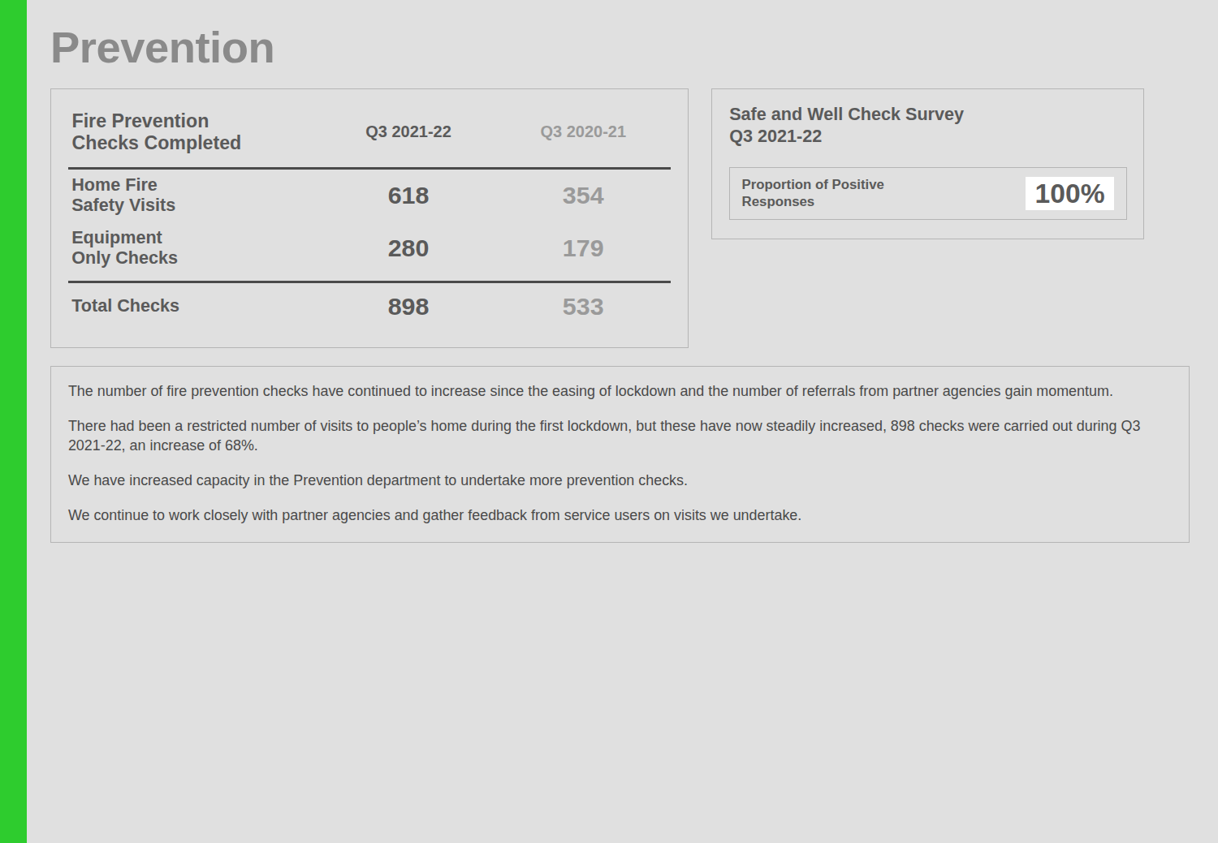Prevention
| Fire Prevention Checks Completed | Q3 2021-22 | Q3 2020-21 |
| --- | --- | --- |
| Home Fire Safety Visits | 618 | 354 |
| Equipment Only Checks | 280 | 179 |
| Total Checks | 898 | 533 |
Safe and Well Check Survey
Q3 2021-22
Proportion of Positive
Responses
100%
The number of fire prevention checks have continued to increase since the easing of lockdown and the number of referrals from partner agencies gain momentum.
There had been a restricted number of visits to people’s home during the first lockdown, but these have now steadily increased, 898 checks were carried out during Q3 2021-22, an increase of 68%.
We have increased capacity in the Prevention department to undertake more prevention checks.
We continue to work closely with partner agencies and gather feedback from service users on visits we undertake.